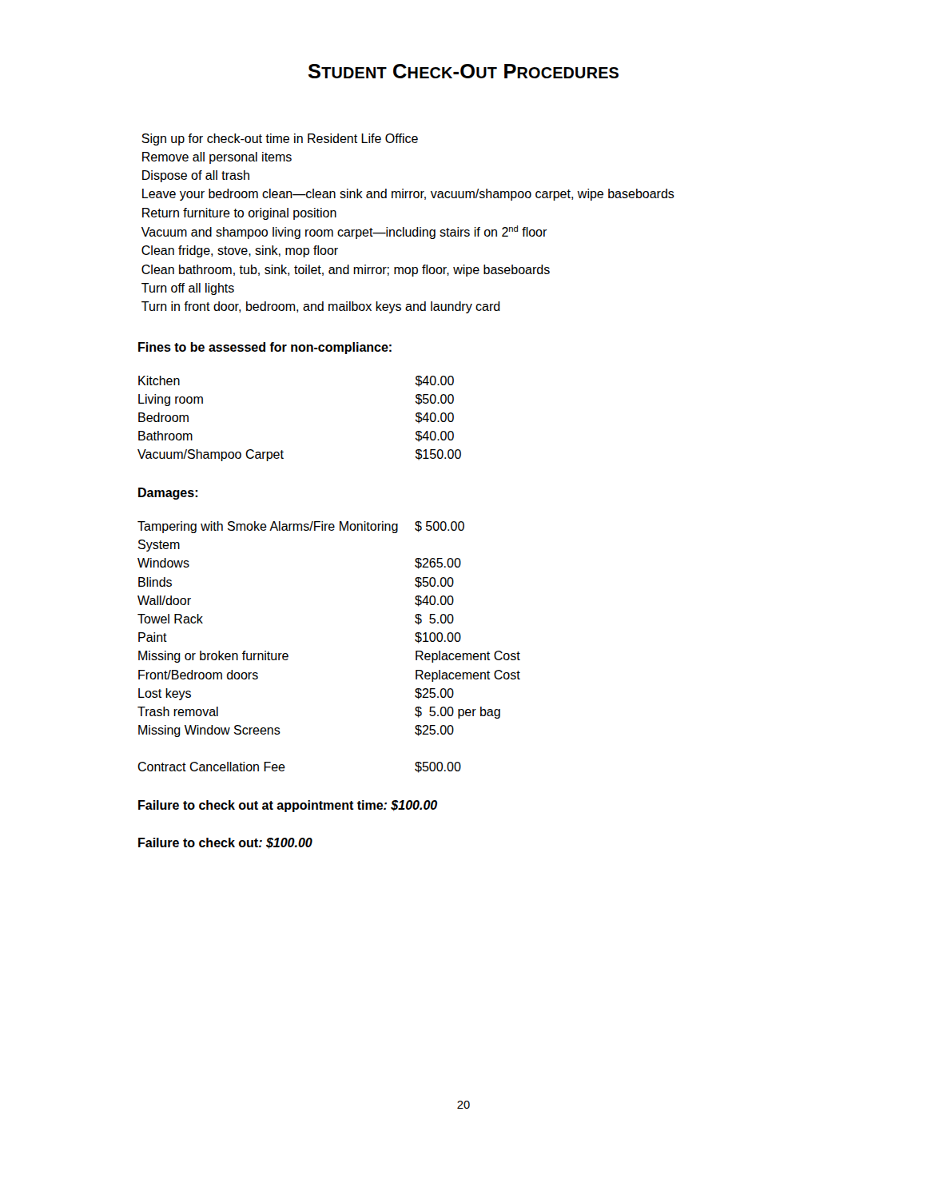Student Check-Out Procedures
Sign up for check-out time in Resident Life Office
Remove all personal items
Dispose of all trash
Leave your bedroom clean—clean sink and mirror, vacuum/shampoo carpet, wipe baseboards
Return furniture to original position
Vacuum and shampoo living room carpet—including stairs if on 2nd floor
Clean fridge, stove, sink, mop floor
Clean bathroom, tub, sink, toilet, and mirror; mop floor, wipe baseboards
Turn off all lights
Turn in front door, bedroom, and mailbox keys and laundry card
Fines to be assessed for non-compliance:
| Kitchen | $40.00 |
| Living room | $50.00 |
| Bedroom | $40.00 |
| Bathroom | $40.00 |
| Vacuum/Shampoo Carpet | $150.00 |
Damages:
| Tampering with Smoke Alarms/Fire Monitoring System | $ 500.00 |
| Windows | $265.00 |
| Blinds | $50.00 |
| Wall/door | $40.00 |
| Towel Rack | $ 5.00 |
| Paint | $100.00 |
| Missing or broken furniture | Replacement Cost |
| Front/Bedroom doors | Replacement Cost |
| Lost keys | $25.00 |
| Trash removal | $ 5.00 per bag |
| Missing Window Screens | $25.00 |
| Contract Cancellation Fee | $500.00 |
Failure to check out at appointment time: $100.00
Failure to check out: $100.00
20